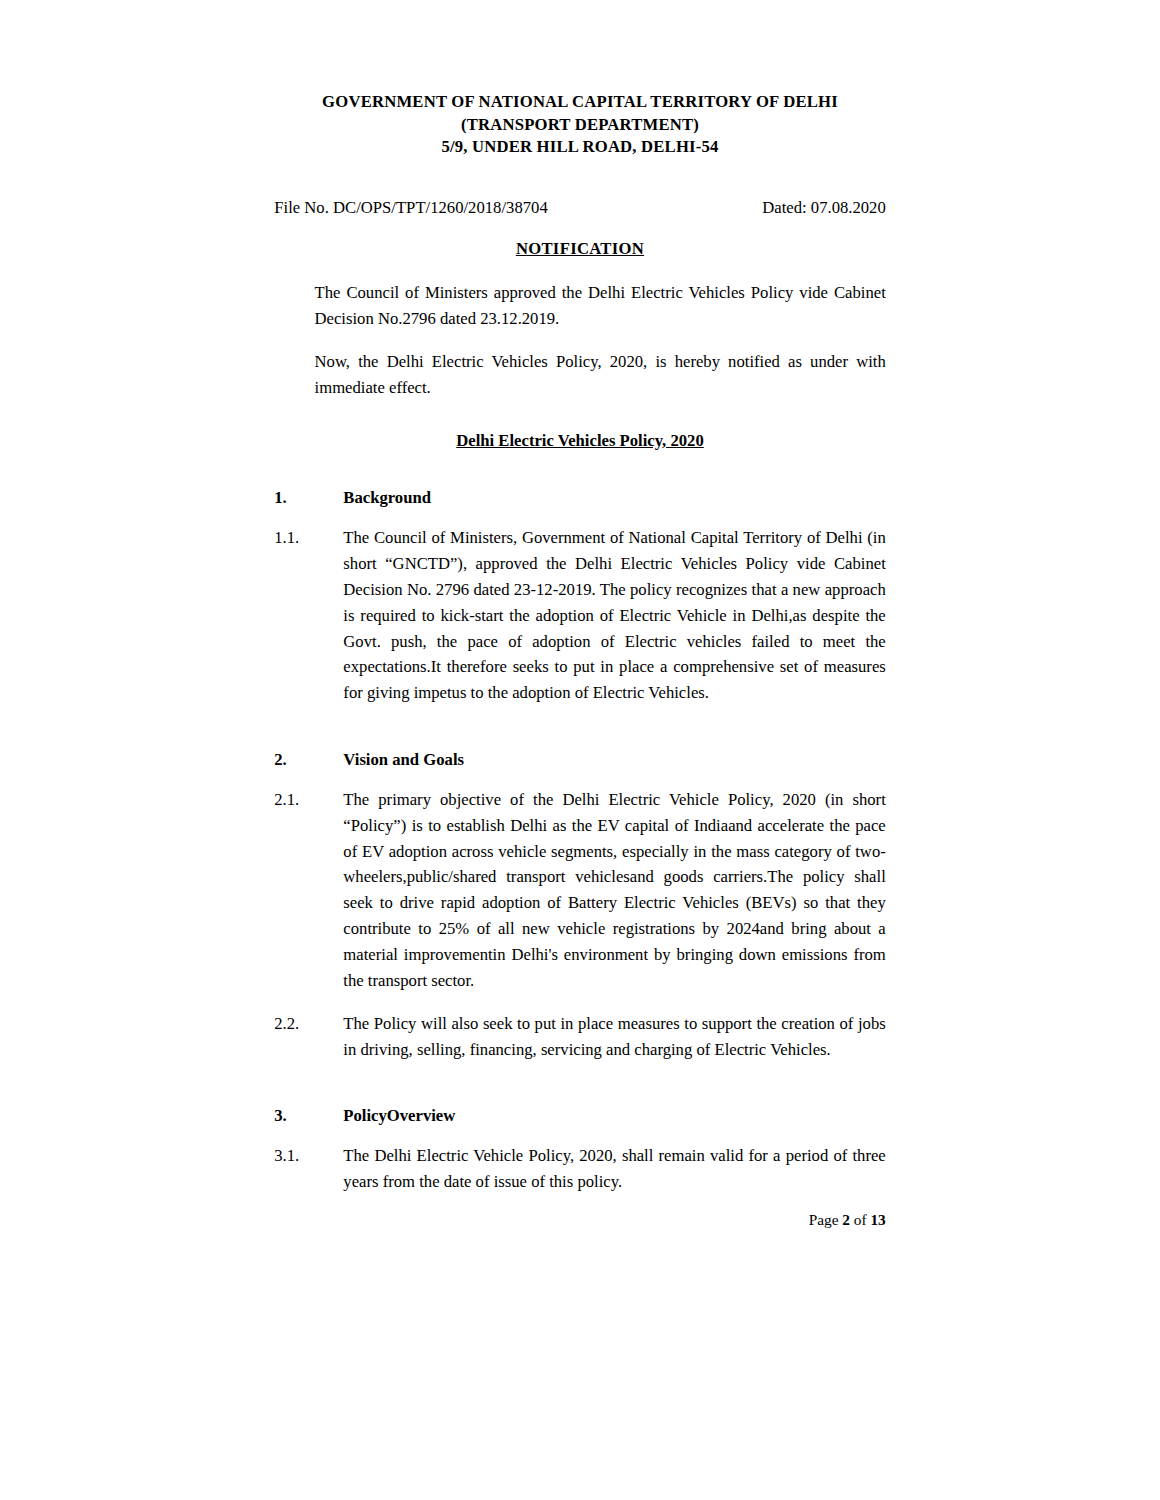GOVERNMENT OF NATIONAL CAPITAL TERRITORY OF DELHI
(TRANSPORT DEPARTMENT)
5/9, UNDER HILL ROAD, DELHI-54
File No. DC/OPS/TPT/1260/2018/38704
Dated: 07.08.2020
NOTIFICATION
The Council of Ministers approved the Delhi Electric Vehicles Policy vide Cabinet Decision No.2796 dated 23.12.2019.
Now, the Delhi Electric Vehicles Policy, 2020, is hereby notified as under with immediate effect.
Delhi Electric Vehicles Policy, 2020
1. Background
1.1. The Council of Ministers, Government of National Capital Territory of Delhi (in short “GNCTD”), approved the Delhi Electric Vehicles Policy vide Cabinet Decision No. 2796 dated 23-12-2019. The policy recognizes that a new approach is required to kick-start the adoption of Electric Vehicle in Delhi,as despite the Govt. push, the pace of adoption of Electric vehicles failed to meet the expectations.It therefore seeks to put in place a comprehensive set of measures for giving impetus to the adoption of Electric Vehicles.
2. Vision and Goals
2.1. The primary objective of the Delhi Electric Vehicle Policy, 2020 (in short “Policy”) is to establish Delhi as the EV capital of Indiaand accelerate the pace of EV adoption across vehicle segments, especially in the mass category of two-wheelers,public/shared transport vehiclesand goods carriers.The policy shall seek to drive rapid adoption of Battery Electric Vehicles (BEVs) so that they contribute to 25% of all new vehicle registrations by 2024and bring about a material improvementin Delhi's environment by bringing down emissions from the transport sector.
2.2. The Policy will also seek to put in place measures to support the creation of jobs in driving, selling, financing, servicing and charging of Electric Vehicles.
3. PolicyOverview
3.1. The Delhi Electric Vehicle Policy, 2020, shall remain valid for a period of three years from the date of issue of this policy.
Page 2 of 13